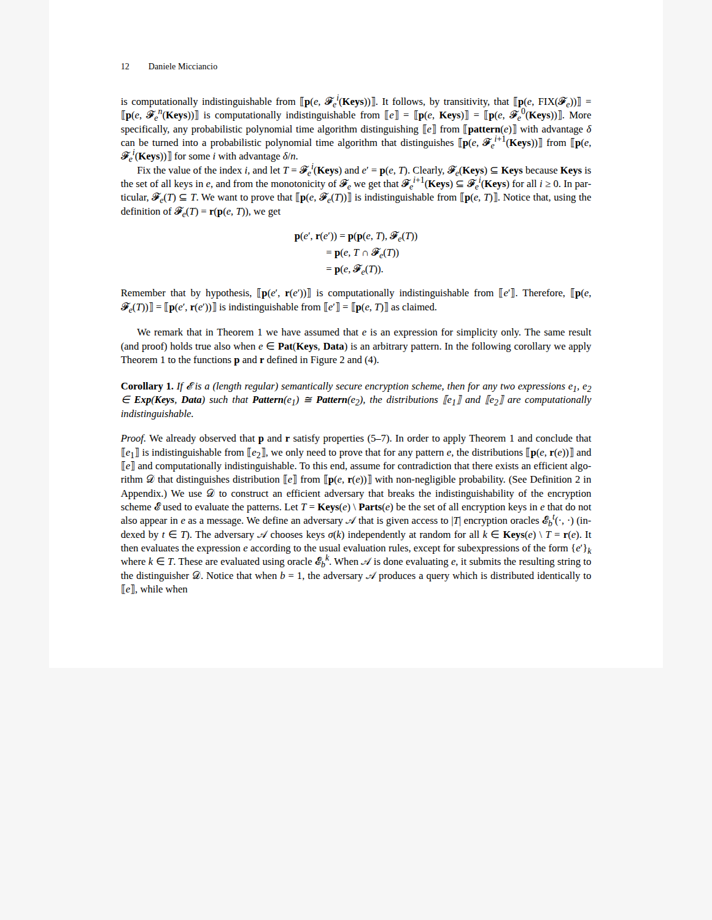12 Daniele Micciancio
is computationally indistinguishable from ⟦p(e, 𝓕ei(Keys))⟧. It follows, by transitivity, that ⟦p(e, FIX(𝓕e))⟧ = ⟦p(e, 𝓕en(Keys))⟧ is computationally indistinguishable from ⟦e⟧ = ⟦p(e, Keys)⟧ = ⟦p(e, 𝓕e0(Keys))⟧. More specifically, any probabilistic polynomial time algorithm distinguishing ⟦e⟧ from ⟦pattern(e)⟧ with advantage δ can be turned into a probabilistic polynomial time algorithm that distinguishes ⟦p(e, 𝓕ei+1(Keys))⟧ from ⟦p(e, 𝓕ei(Keys))⟧ for some i with advantage δ/n.
Fix the value of the index i, and let T = 𝓕ei(Keys) and e′ = p(e, T). Clearly, 𝓕e(Keys) ⊆ Keys because Keys is the set of all keys in e, and from the monotonicity of 𝓕e we get that 𝓕ei+1(Keys) ⊆ 𝓕ei(Keys) for all i ≥ 0. In particular, 𝓕e(T) ⊆ T. We want to prove that ⟦p(e, 𝓕e(T))⟧ is indistinguishable from ⟦p(e, T)⟧. Notice that, using the definition of 𝓕e(T) = r(p(e, T)), we get
p(e′, r(e′)) = p(p(e, T), 𝓕e(T)) = p(e, T ∩ 𝓕e(T)) = p(e, 𝓕e(T)).
Remember that by hypothesis, ⟦p(e′, r(e′))⟧ is computationally indistinguishable from ⟦e′⟧. Therefore, ⟦p(e, 𝓕e(T))⟧ = ⟦p(e′, r(e′))⟧ is indistinguishable from ⟦e′⟧ = ⟦p(e, T)⟧ as claimed.
We remark that in Theorem 1 we have assumed that e is an expression for simplicity only. The same result (and proof) holds true also when e ∈ Pat(Keys, Data) is an arbitrary pattern. In the following corollary we apply Theorem 1 to the functions p and r defined in Figure 2 and (4).
Corollary 1. If 𝓔 is a (length regular) semantically secure encryption scheme, then for any two expressions e1, e2 ∈ Exp(Keys, Data) such that Pattern(e1) ≅ Pattern(e2), the distributions ⟦e1⟧ and ⟦e2⟧ are computationally indistinguishable.
Proof. We already observed that p and r satisfy properties (5–7). In order to apply Theorem 1 and conclude that ⟦e1⟧ is indistinguishable from ⟦e2⟧, we only need to prove that for any pattern e, the distributions ⟦p(e, r(e))⟧ and ⟦e⟧ and computationally indistinguishable. To this end, assume for contradiction that there exists an efficient algorithm 𝒟 that distinguishes distribution ⟦e⟧ from ⟦p(e, r(e))⟧ with non-negligible probability. (See Definition 2 in Appendix.) We use 𝒟 to construct an efficient adversary that breaks the indistinguishability of the encryption scheme 𝓔 used to evaluate the patterns. Let T = Keys(e) \ Parts(e) be the set of all encryption keys in e that do not also appear in e as a message. We define an adversary 𝒜 that is given access to |T| encryption oracles 𝓔bt(·, ·) (indexed by t ∈ T). The adversary 𝒜 chooses keys σ(k) independently at random for all k ∈ Keys(e) \ T = r(e). It then evaluates the expression e according to the usual evaluation rules, except for subexpressions of the form {e′}k where k ∈ T. These are evaluated using oracle 𝓔bk. When 𝒜 is done evaluating e, it submits the resulting string to the distinguisher 𝒟. Notice that when b = 1, the adversary 𝒜 produces a query which is distributed identically to ⟦e⟧, while when